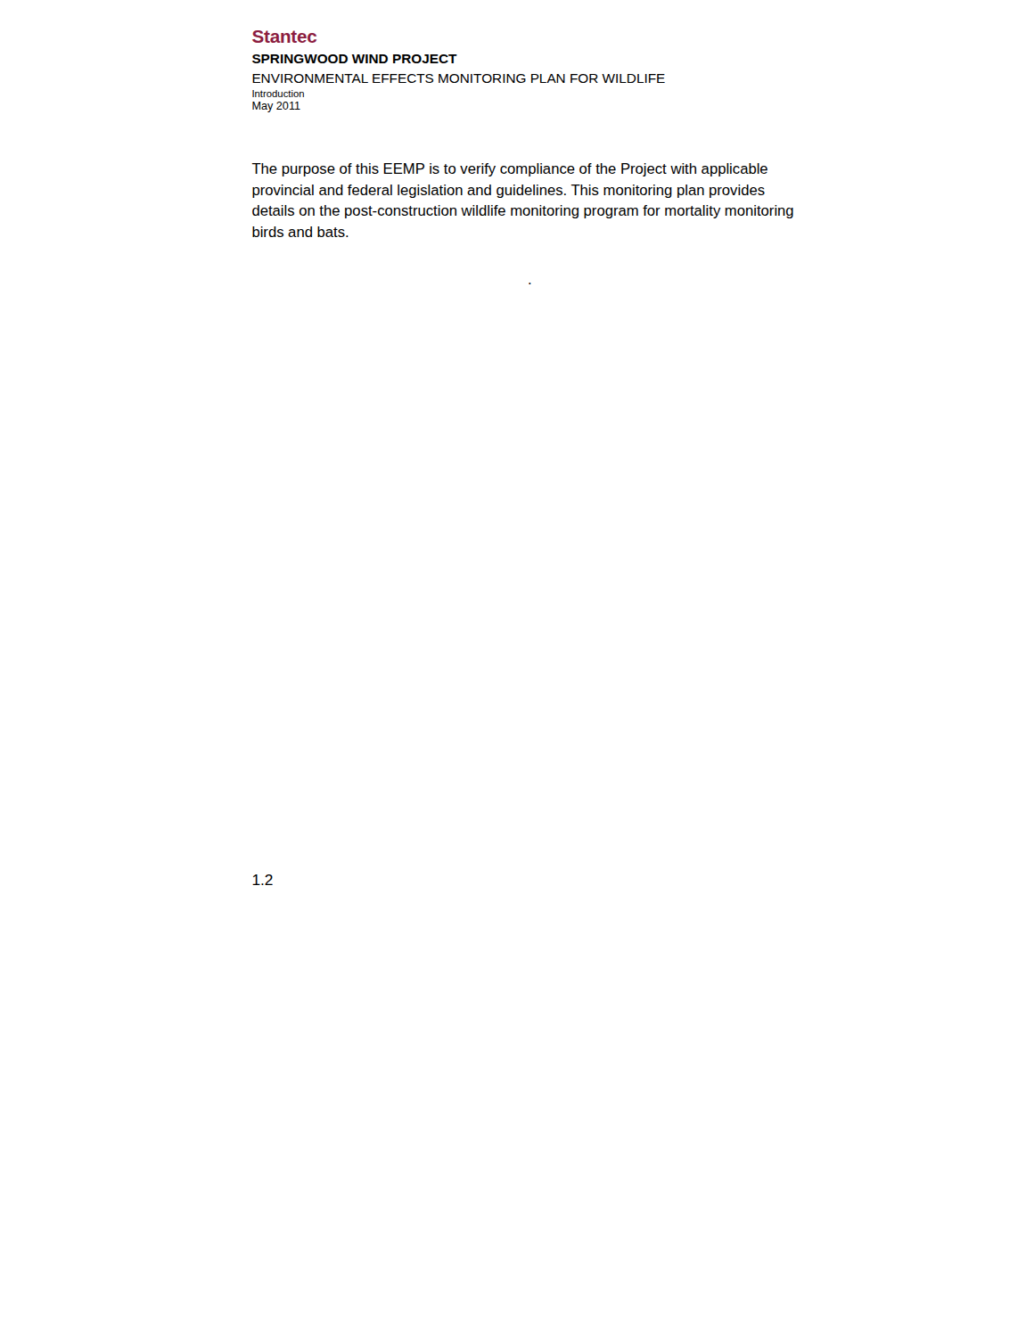Stantec
SPRINGWOOD WIND PROJECT
ENVIRONMENTAL EFFECTS MONITORING PLAN FOR WILDLIFE
Introduction
May 2011
The purpose of this EEMP is to verify compliance of the Project with applicable provincial and federal legislation and guidelines. This monitoring plan provides details on the post-construction wildlife monitoring program for mortality monitoring birds and bats.
.
1.2